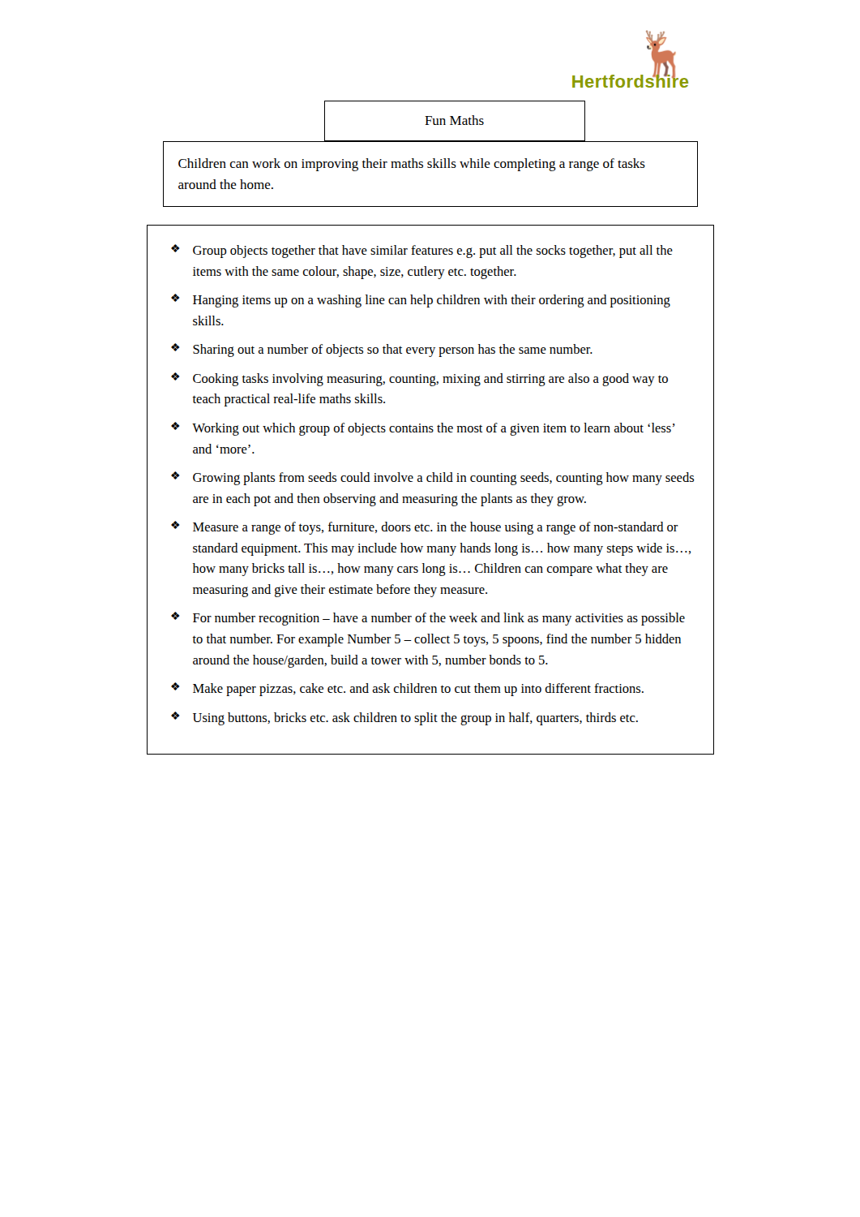🦌
Hertfordshire
Fun Maths
Children can work on improving their maths skills while completing a range of tasks around the home.
Group objects together that have similar features e.g. put all the socks together, put all the items with the same colour, shape, size, cutlery etc. together.
Hanging items up on a washing line can help children with their ordering and positioning skills.
Sharing out a number of objects so that every person has the same number.
Cooking tasks involving measuring, counting, mixing and stirring are also a good way to teach practical real-life maths skills.
Working out which group of objects contains the most of a given item to learn about ‘less’ and ‘more’.
Growing plants from seeds could involve a child in counting seeds, counting how many seeds are in each pot and then observing and measuring the plants as they grow.
Measure a range of toys, furniture, doors etc. in the house using a range of non-standard or standard equipment. This may include how many hands long is… how many steps wide is…, how many bricks tall is…, how many cars long is… Children can compare what they are measuring and give their estimate before they measure.
For number recognition – have a number of the week and link as many activities as possible to that number. For example Number 5 – collect 5 toys, 5 spoons, find the number 5 hidden around the house/garden, build a tower with 5, number bonds to 5.
Make paper pizzas, cake etc. and ask children to cut them up into different fractions.
Using buttons, bricks etc. ask children to split the group in half, quarters, thirds etc.